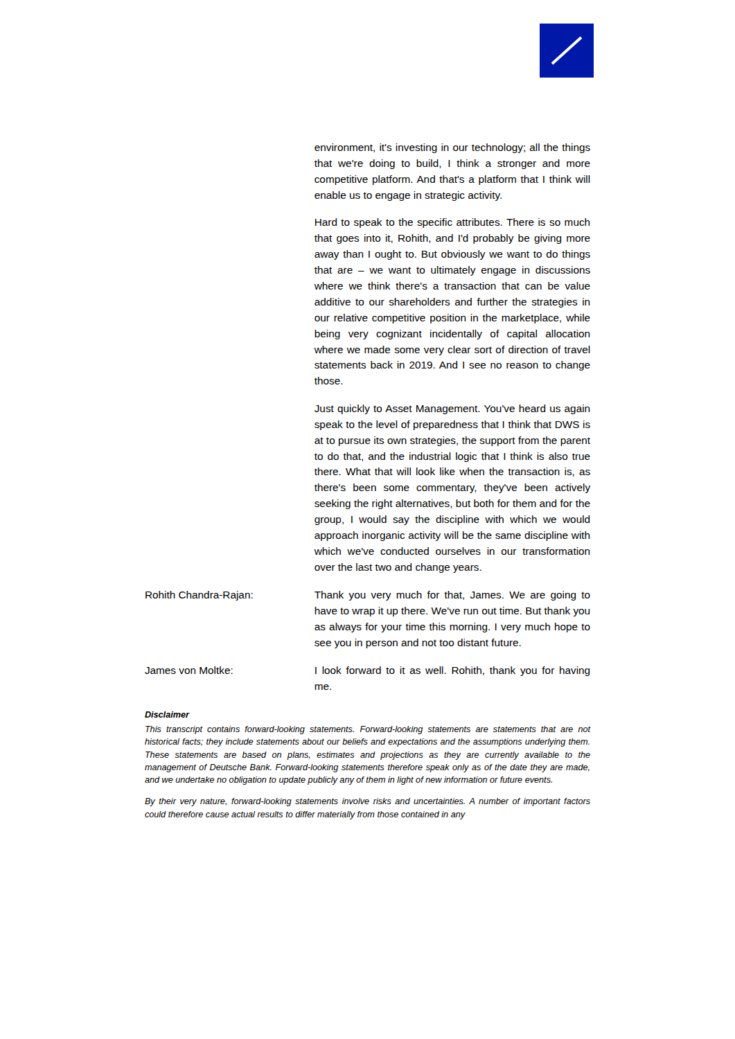environment, it's investing in our technology; all the things that we're doing to build, I think a stronger and more competitive platform. And that's a platform that I think will enable us to engage in strategic activity.
Hard to speak to the specific attributes. There is so much that goes into it, Rohith, and I'd probably be giving more away than I ought to. But obviously we want to do things that are – we want to ultimately engage in discussions where we think there's a transaction that can be value additive to our shareholders and further the strategies in our relative competitive position in the marketplace, while being very cognizant incidentally of capital allocation where we made some very clear sort of direction of travel statements back in 2019. And I see no reason to change those.
Just quickly to Asset Management. You've heard us again speak to the level of preparedness that I think that DWS is at to pursue its own strategies, the support from the parent to do that, and the industrial logic that I think is also true there. What that will look like when the transaction is, as there's been some commentary, they've been actively seeking the right alternatives, but both for them and for the group, I would say the discipline with which we would approach inorganic activity will be the same discipline with which we've conducted ourselves in our transformation over the last two and change years.
Rohith Chandra-Rajan:
Thank you very much for that, James. We are going to have to wrap it up there. We've run out time. But thank you as always for your time this morning. I very much hope to see you in person and not too distant future.
James von Moltke:
I look forward to it as well. Rohith, thank you for having me.
Disclaimer
This transcript contains forward-looking statements. Forward-looking statements are statements that are not historical facts; they include statements about our beliefs and expectations and the assumptions underlying them. These statements are based on plans, estimates and projections as they are currently available to the management of Deutsche Bank. Forward-looking statements therefore speak only as of the date they are made, and we undertake no obligation to update publicly any of them in light of new information or future events.
By their very nature, forward-looking statements involve risks and uncertainties. A number of important factors could therefore cause actual results to differ materially from those contained in any